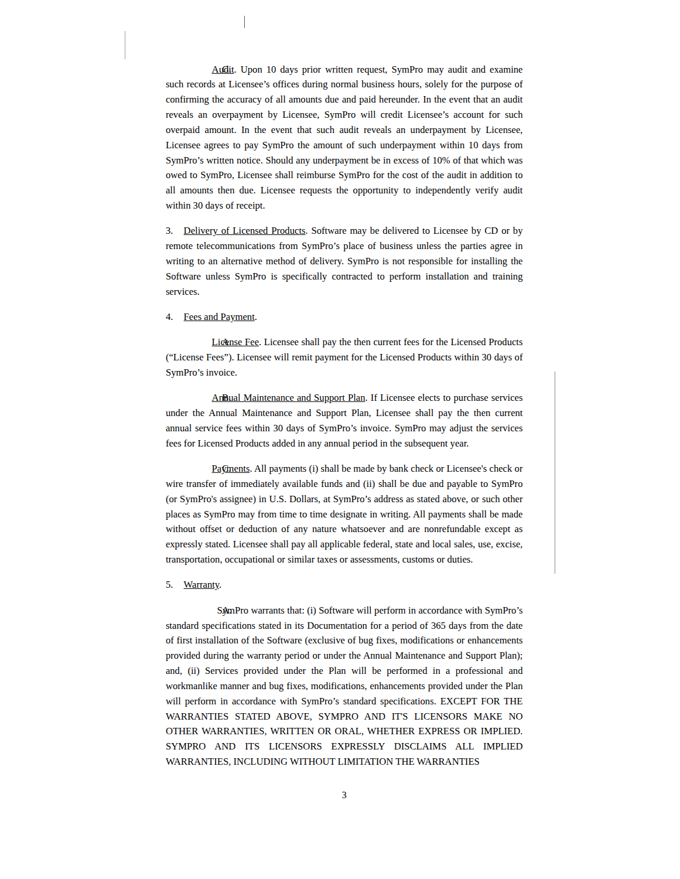G. Audit. Upon 10 days prior written request, SymPro may audit and examine such records at Licensee’s offices during normal business hours, solely for the purpose of confirming the accuracy of all amounts due and paid hereunder. In the event that an audit reveals an overpayment by Licensee, SymPro will credit Licensee’s account for such overpaid amount. In the event that such audit reveals an underpayment by Licensee, Licensee agrees to pay SymPro the amount of such underpayment within 10 days from SymPro’s written notice. Should any underpayment be in excess of 10% of that which was owed to SymPro, Licensee shall reimburse SymPro for the cost of the audit in addition to all amounts then due. Licensee requests the opportunity to independently verify audit within 30 days of receipt.
3. Delivery of Licensed Products. Software may be delivered to Licensee by CD or by remote telecommunications from SymPro’s place of business unless the parties agree in writing to an alternative method of delivery. SymPro is not responsible for installing the Software unless SymPro is specifically contracted to perform installation and training services.
4. Fees and Payment.
A. License Fee. Licensee shall pay the then current fees for the Licensed Products (“License Fees”). Licensee will remit payment for the Licensed Products within 30 days of SymPro’s invoice.
B. Annual Maintenance and Support Plan. If Licensee elects to purchase services under the Annual Maintenance and Support Plan, Licensee shall pay the then current annual service fees within 30 days of SymPro’s invoice. SymPro may adjust the services fees for Licensed Products added in any annual period in the subsequent year.
C. Payments. All payments (i) shall be made by bank check or Licensee's check or wire transfer of immediately available funds and (ii) shall be due and payable to SymPro (or SymPro's assignee) in U.S. Dollars, at SymPro’s address as stated above, or such other places as SymPro may from time to time designate in writing. All payments shall be made without offset or deduction of any nature whatsoever and are nonrefundable except as expressly stated. Licensee shall pay all applicable federal, state and local sales, use, excise, transportation, occupational or similar taxes or assessments, customs or duties.
5. Warranty.
A. SymPro warrants that: (i) Software will perform in accordance with SymPro’s standard specifications stated in its Documentation for a period of 365 days from the date of first installation of the Software (exclusive of bug fixes, modifications or enhancements provided during the warranty period or under the Annual Maintenance and Support Plan); and, (ii) Services provided under the Plan will be performed in a professional and workmanlike manner and bug fixes, modifications, enhancements provided under the Plan will perform in accordance with SymPro’s standard specifications. EXCEPT FOR THE WARRANTIES STATED ABOVE, SYMPRO AND IT'S LICENSORS MAKE NO OTHER WARRANTIES, WRITTEN OR ORAL, WHETHER EXPRESS OR IMPLIED. SYMPRO AND ITS LICENSORS EXPRESSLY DISCLAIMS ALL IMPLIED WARRANTIES, INCLUDING WITHOUT LIMITATION THE WARRANTIES
3